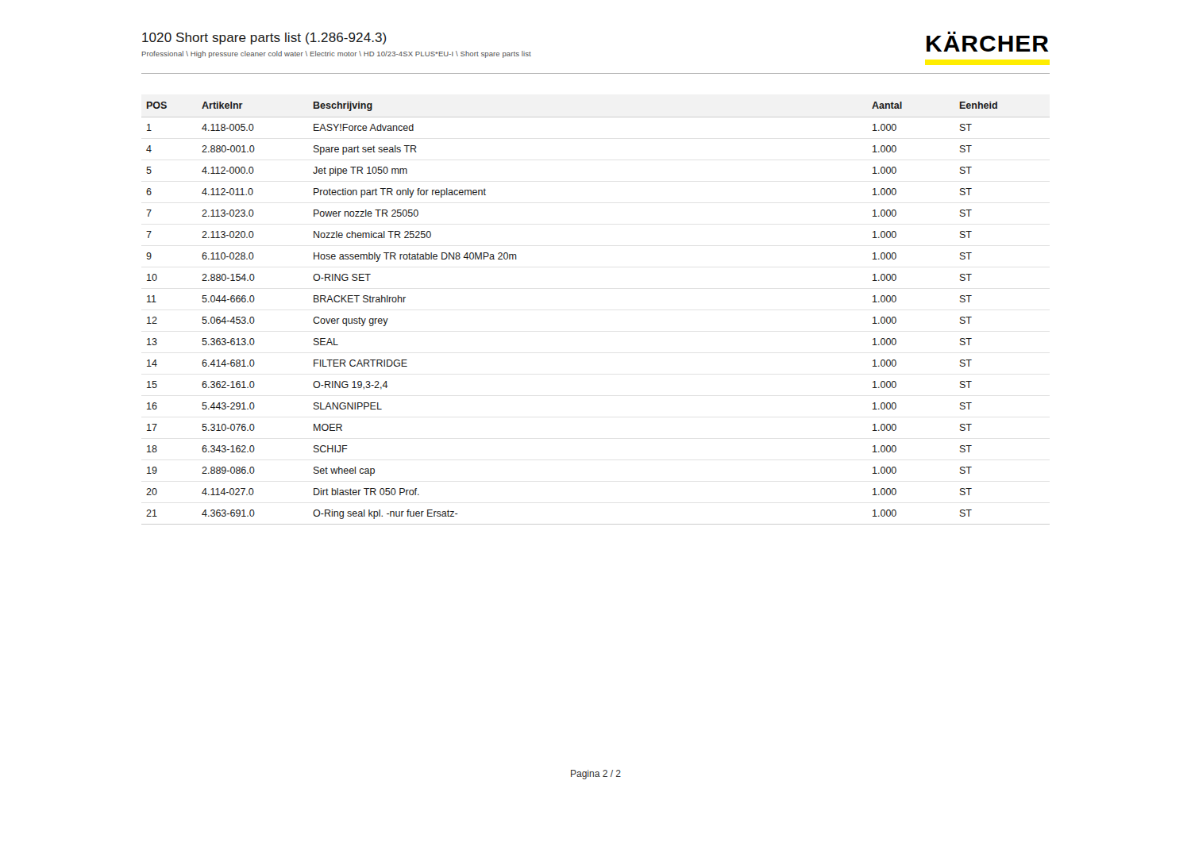1020 Short spare parts list (1.286-924.3)
Professional \ High pressure cleaner cold water \ Electric motor \ HD 10/23-4SX PLUS*EU-I \ Short spare parts list
KÄRCHER
| POS | Artikelnr | Beschrijving | Aantal | Eenheid |
| --- | --- | --- | --- | --- |
| 1 | 4.118-005.0 | EASY!Force Advanced | 1.000 | ST |
| 4 | 2.880-001.0 | Spare part set seals TR | 1.000 | ST |
| 5 | 4.112-000.0 | Jet pipe TR 1050 mm | 1.000 | ST |
| 6 | 4.112-011.0 | Protection part TR only for replacement | 1.000 | ST |
| 7 | 2.113-023.0 | Power nozzle TR 25050 | 1.000 | ST |
| 7 | 2.113-020.0 | Nozzle chemical TR 25250 | 1.000 | ST |
| 9 | 6.110-028.0 | Hose assembly TR rotatable DN8 40MPa 20m | 1.000 | ST |
| 10 | 2.880-154.0 | O-RING SET | 1.000 | ST |
| 11 | 5.044-666.0 | BRACKET Strahlrohr | 1.000 | ST |
| 12 | 5.064-453.0 | Cover qusty grey | 1.000 | ST |
| 13 | 5.363-613.0 | SEAL | 1.000 | ST |
| 14 | 6.414-681.0 | FILTER CARTRIDGE | 1.000 | ST |
| 15 | 6.362-161.0 | O-RING 19,3-2,4 | 1.000 | ST |
| 16 | 5.443-291.0 | SLANGNIPPEL | 1.000 | ST |
| 17 | 5.310-076.0 | MOER | 1.000 | ST |
| 18 | 6.343-162.0 | SCHIJF | 1.000 | ST |
| 19 | 2.889-086.0 | Set wheel cap | 1.000 | ST |
| 20 | 4.114-027.0 | Dirt blaster TR 050 Prof. | 1.000 | ST |
| 21 | 4.363-691.0 | O-Ring seal kpl. -nur fuer Ersatz- | 1.000 | ST |
Pagina 2 / 2